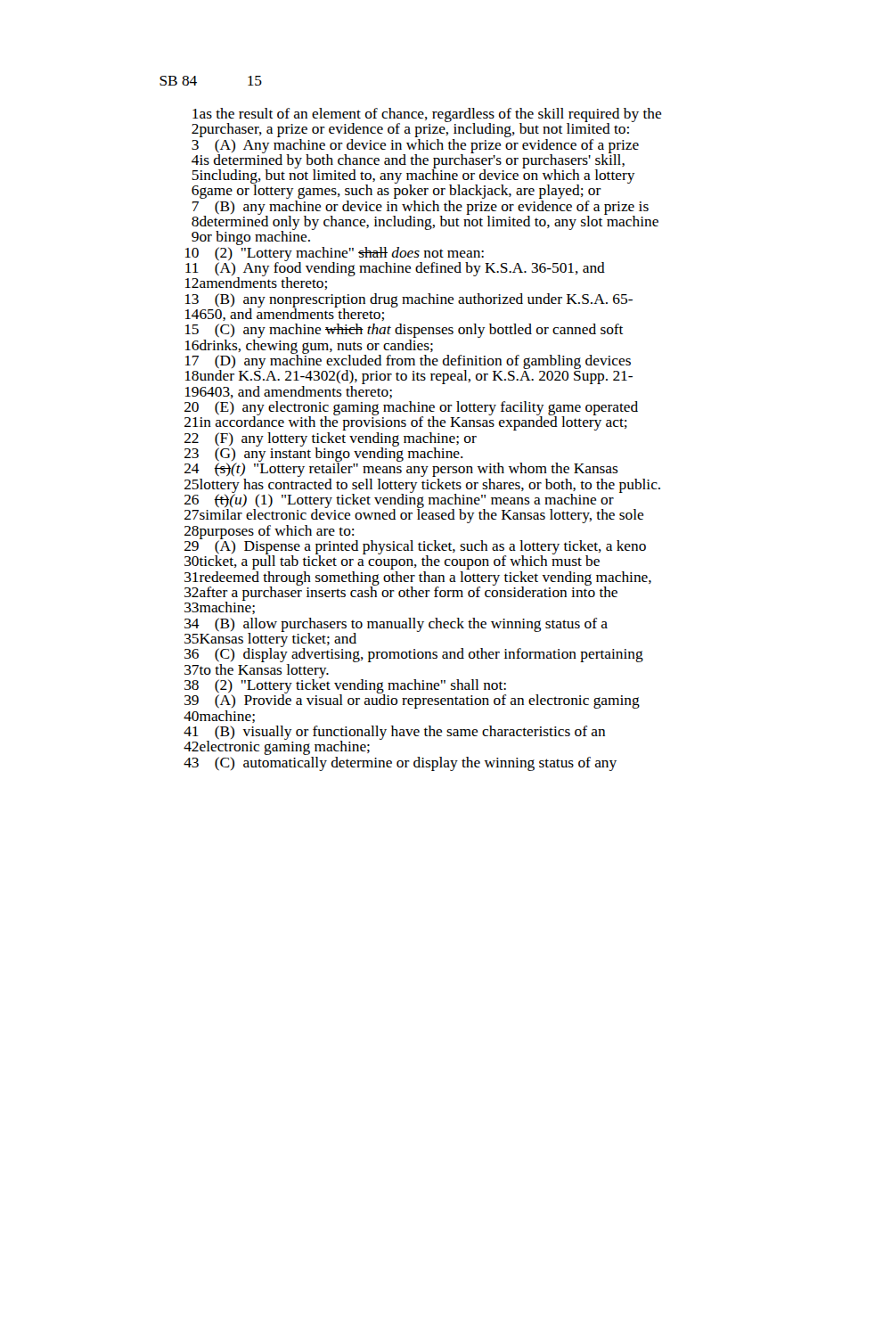SB 84 15
| 1 | as the result of an element of chance, regardless of the skill required by the |
| 2 | purchaser, a prize or evidence of a prize, including, but not limited to: |
| 3 | (A) Any machine or device in which the prize or evidence of a prize |
| 4 | is determined by both chance and the purchaser's or purchasers' skill, |
| 5 | including, but not limited to, any machine or device on which a lottery |
| 6 | game or lottery games, such as poker or blackjack, are played; or |
| 7 | (B) any machine or device in which the prize or evidence of a prize is |
| 8 | determined only by chance, including, but not limited to, any slot machine |
| 9 | or bingo machine. |
| 10 | (2) "Lottery machine" shall does not mean: |
| 11 | (A) Any food vending machine defined by K.S.A. 36-501, and |
| 12 | amendments thereto; |
| 13 | (B) any nonprescription drug machine authorized under K.S.A. 65- |
| 14 | 650, and amendments thereto; |
| 15 | (C) any machine which that dispenses only bottled or canned soft |
| 16 | drinks, chewing gum, nuts or candies; |
| 17 | (D) any machine excluded from the definition of gambling devices |
| 18 | under K.S.A. 21-4302(d), prior to its repeal, or K.S.A. 2020 Supp. 21- |
| 19 | 6403, and amendments thereto; |
| 20 | (E) any electronic gaming machine or lottery facility game operated |
| 21 | in accordance with the provisions of the Kansas expanded lottery act; |
| 22 | (F) any lottery ticket vending machine; or |
| 23 | (G) any instant bingo vending machine. |
| 24 | (s) (t) "Lottery retailer" means any person with whom the Kansas |
| 25 | lottery has contracted to sell lottery tickets or shares, or both, to the public. |
| 26 | (t) (u) (1) "Lottery ticket vending machine" means a machine or |
| 27 | similar electronic device owned or leased by the Kansas lottery, the sole |
| 28 | purposes of which are to: |
| 29 | (A) Dispense a printed physical ticket, such as a lottery ticket, a keno |
| 30 | ticket, a pull tab ticket or a coupon, the coupon of which must be |
| 31 | redeemed through something other than a lottery ticket vending machine, |
| 32 | after a purchaser inserts cash or other form of consideration into the |
| 33 | machine; |
| 34 | (B) allow purchasers to manually check the winning status of a |
| 35 | Kansas lottery ticket; and |
| 36 | (C) display advertising, promotions and other information pertaining |
| 37 | to the Kansas lottery. |
| 38 | (2) "Lottery ticket vending machine" shall not: |
| 39 | (A) Provide a visual or audio representation of an electronic gaming |
| 40 | machine; |
| 41 | (B) visually or functionally have the same characteristics of an |
| 42 | electronic gaming machine; |
| 43 | (C) automatically determine or display the winning status of any |